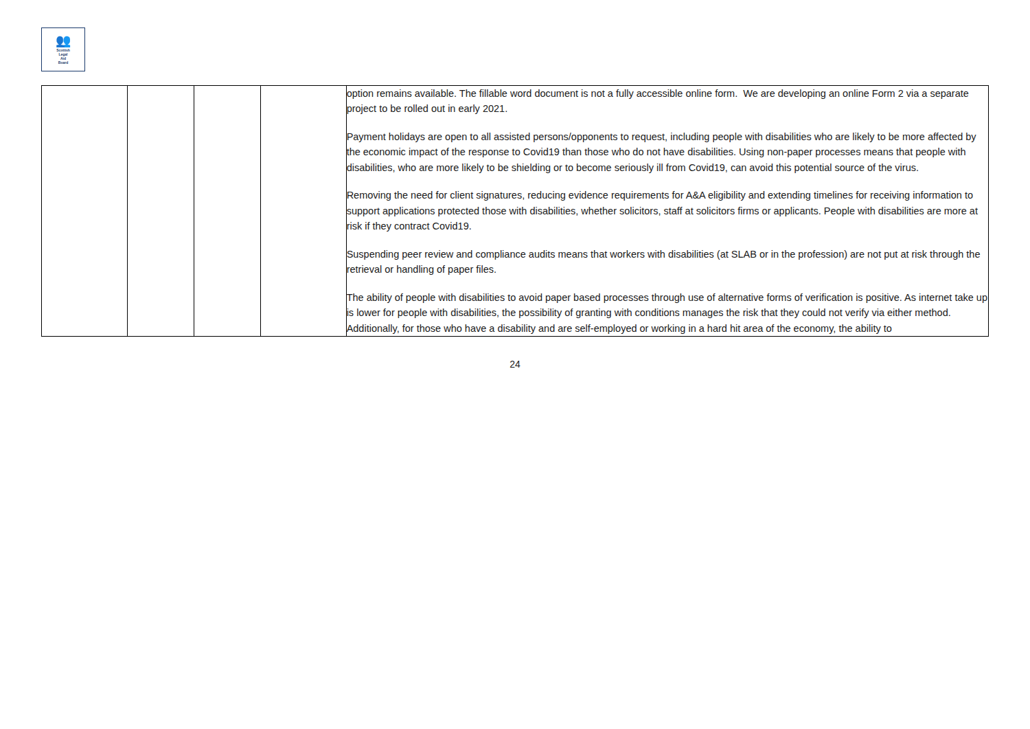👥
Scottish
Legal
Aid
Board
| | | | | option remains available. The fillable word document is not a fully accessible online form. We are developing an online Form 2 via a separate project to be rolled out in early 2021. Payment holidays are open to all assisted persons/opponents to request, including people with disabilities who are likely to be more affected by the economic impact of the response to Covid19 than those who do not have disabilities. Using non-paper processes means that people with disabilities, who are more likely to be shielding or to become seriously ill from Covid19, can avoid this potential source of the virus. Removing the need for client signatures, reducing evidence requirements for A&A eligibility and extending timelines for receiving information to support applications protected those with disabilities, whether solicitors, staff at solicitors firms or applicants. People with disabilities are more at risk if they contract Covid19. Suspending peer review and compliance audits means that workers with disabilities (at SLAB or in the profession) are not put at risk through the retrieval or handling of paper files. The ability of people with disabilities to avoid paper based processes through use of alternative forms of verification is positive. As internet take up is lower for people with disabilities, the possibility of granting with conditions manages the risk that they could not verify via either method. Additionally, for those who have a disability and are self-employed or working in a hard hit area of the economy, the ability to |
24